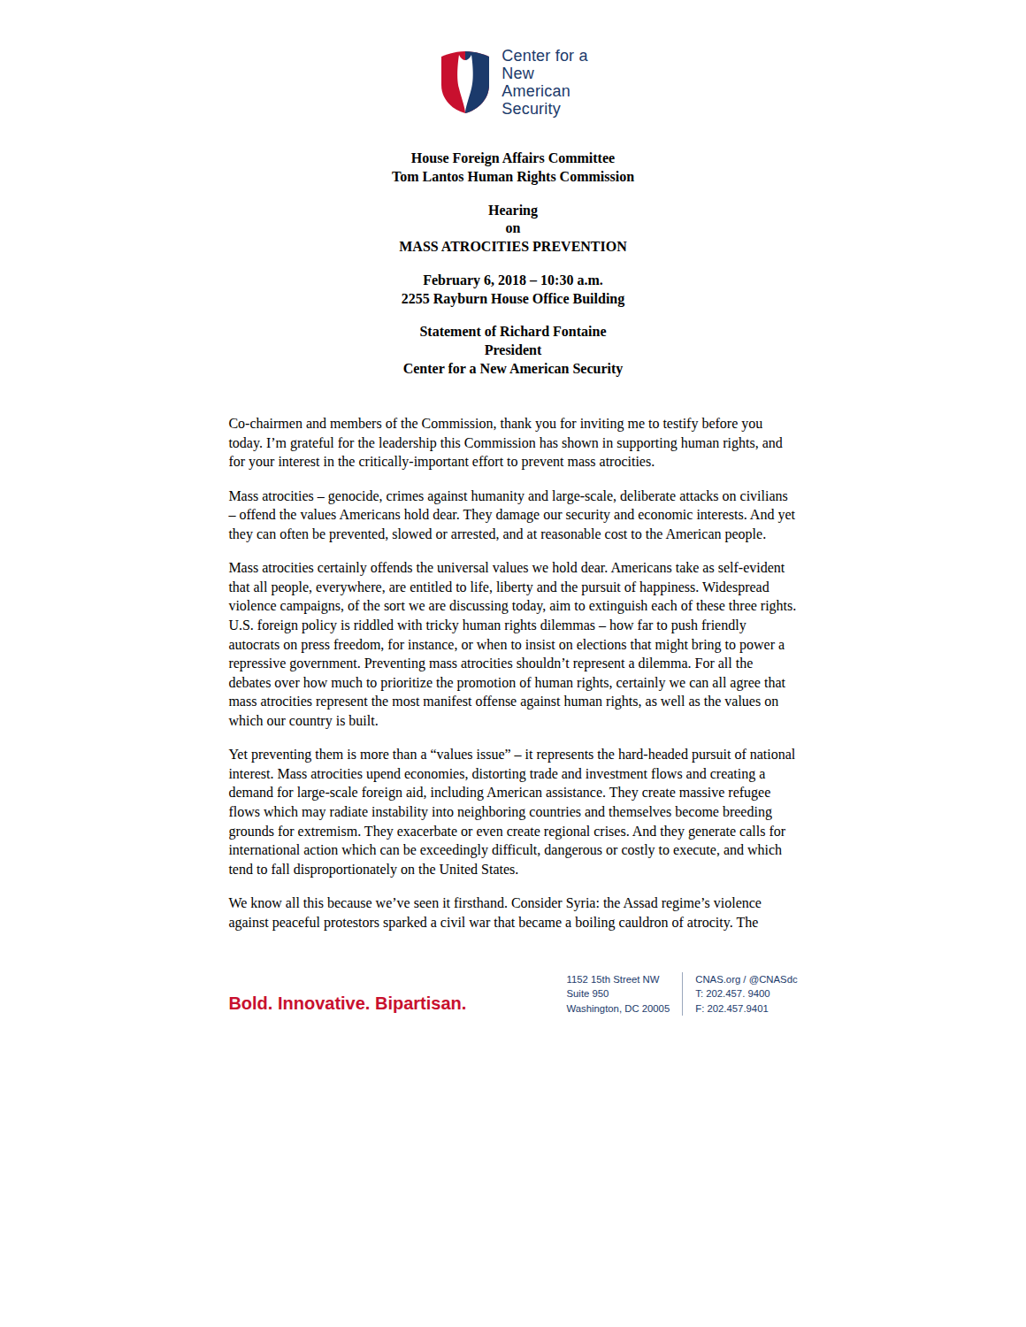Center for a New American Security
House Foreign Affairs Committee
Tom Lantos Human Rights Commission
Hearing
on
MASS ATROCITIES PREVENTION
February 6, 2018 – 10:30 a.m.
2255 Rayburn House Office Building
Statement of Richard Fontaine
President
Center for a New American Security
Co-chairmen and members of the Commission, thank you for inviting me to testify before you today. I’m grateful for the leadership this Commission has shown in supporting human rights, and for your interest in the critically-important effort to prevent mass atrocities.
Mass atrocities – genocide, crimes against humanity and large-scale, deliberate attacks on civilians – offend the values Americans hold dear. They damage our security and economic interests. And yet they can often be prevented, slowed or arrested, and at reasonable cost to the American people.
Mass atrocities certainly offends the universal values we hold dear. Americans take as self-evident that all people, everywhere, are entitled to life, liberty and the pursuit of happiness. Widespread violence campaigns, of the sort we are discussing today, aim to extinguish each of these three rights. U.S. foreign policy is riddled with tricky human rights dilemmas – how far to push friendly autocrats on press freedom, for instance, or when to insist on elections that might bring to power a repressive government. Preventing mass atrocities shouldn’t represent a dilemma. For all the debates over how much to prioritize the promotion of human rights, certainly we can all agree that mass atrocities represent the most manifest offense against human rights, as well as the values on which our country is built.
Yet preventing them is more than a “values issue” – it represents the hard-headed pursuit of national interest. Mass atrocities upend economies, distorting trade and investment flows and creating a demand for large-scale foreign aid, including American assistance. They create massive refugee flows which may radiate instability into neighboring countries and themselves become breeding grounds for extremism. They exacerbate or even create regional crises. And they generate calls for international action which can be exceedingly difficult, dangerous or costly to execute, and which tend to fall disproportionately on the United States.
We know all this because we’ve seen it firsthand. Consider Syria: the Assad regime’s violence against peaceful protestors sparked a civil war that became a boiling cauldron of atrocity. The
Bold. Innovative. Bipartisan.
1152 15th Street NW
Suite 950
Washington, DC 20005
CNAS.org / @CNASdc
T: 202.457. 9400
F: 202.457.9401